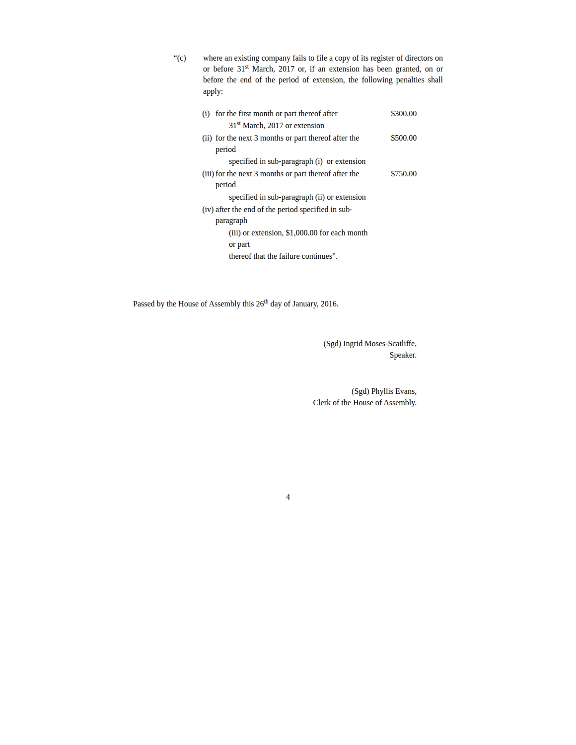“(c)
where an existing company fails to file a copy of its register of directors on or before 31st March, 2017 or, if an extension has been granted, on or before the end of the period of extension, the following penalties shall apply:
(i)
for the first month or part thereof after
$300.00
31st March, 2017 or extension
(ii)
for the next 3 months or part thereof after the period
$500.00
specified in sub-paragraph (i) or extension
(iii)
for the next 3 months or part thereof after the period
$750.00
specified in sub-paragraph (ii) or extension
(iv)
after the end of the period specified in sub-paragraph
(iii) or extension, $1,000.00 for each month or part
thereof that the failure continues”.
Passed by the House of Assembly this 26th day of January, 2016.
(Sgd) Ingrid Moses-Scatliffe, Speaker.
(Sgd) Phyllis Evans, Clerk of the House of Assembly.
4